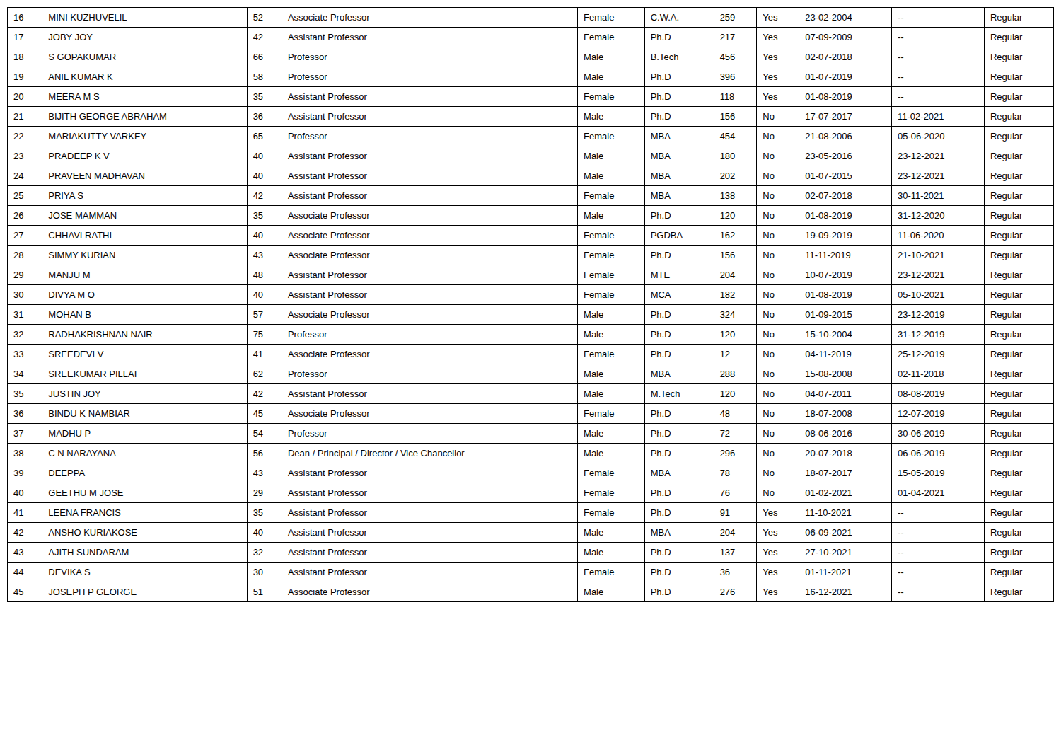| 16 | MINI KUZHUVELIL | 52 | Associate Professor | Female | C.W.A. | 259 | Yes | 23-02-2004 | -- | Regular |
| 17 | JOBY JOY | 42 | Assistant Professor | Female | Ph.D | 217 | Yes | 07-09-2009 | -- | Regular |
| 18 | S GOPAKUMAR | 66 | Professor | Male | B.Tech | 456 | Yes | 02-07-2018 | -- | Regular |
| 19 | ANIL KUMAR K | 58 | Professor | Male | Ph.D | 396 | Yes | 01-07-2019 | -- | Regular |
| 20 | MEERA M S | 35 | Assistant Professor | Female | Ph.D | 118 | Yes | 01-08-2019 | -- | Regular |
| 21 | BIJITH GEORGE ABRAHAM | 36 | Assistant Professor | Male | Ph.D | 156 | No | 17-07-2017 | 11-02-2021 | Regular |
| 22 | MARIAKUTTY VARKEY | 65 | Professor | Female | MBA | 454 | No | 21-08-2006 | 05-06-2020 | Regular |
| 23 | PRADEEP K V | 40 | Assistant Professor | Male | MBA | 180 | No | 23-05-2016 | 23-12-2021 | Regular |
| 24 | PRAVEEN MADHAVAN | 40 | Assistant Professor | Male | MBA | 202 | No | 01-07-2015 | 23-12-2021 | Regular |
| 25 | PRIYA S | 42 | Assistant Professor | Female | MBA | 138 | No | 02-07-2018 | 30-11-2021 | Regular |
| 26 | JOSE MAMMAN | 35 | Associate Professor | Male | Ph.D | 120 | No | 01-08-2019 | 31-12-2020 | Regular |
| 27 | CHHAVI RATHI | 40 | Associate Professor | Female | PGDBA | 162 | No | 19-09-2019 | 11-06-2020 | Regular |
| 28 | SIMMY KURIAN | 43 | Associate Professor | Female | Ph.D | 156 | No | 11-11-2019 | 21-10-2021 | Regular |
| 29 | MANJU M | 48 | Assistant Professor | Female | MTE | 204 | No | 10-07-2019 | 23-12-2021 | Regular |
| 30 | DIVYA M O | 40 | Assistant Professor | Female | MCA | 182 | No | 01-08-2019 | 05-10-2021 | Regular |
| 31 | MOHAN B | 57 | Associate Professor | Male | Ph.D | 324 | No | 01-09-2015 | 23-12-2019 | Regular |
| 32 | RADHAKRISHNAN NAIR | 75 | Professor | Male | Ph.D | 120 | No | 15-10-2004 | 31-12-2019 | Regular |
| 33 | SREEDEVI V | 41 | Associate Professor | Female | Ph.D | 12 | No | 04-11-2019 | 25-12-2019 | Regular |
| 34 | SREEKUMAR PILLAI | 62 | Professor | Male | MBA | 288 | No | 15-08-2008 | 02-11-2018 | Regular |
| 35 | JUSTIN JOY | 42 | Assistant Professor | Male | M.Tech | 120 | No | 04-07-2011 | 08-08-2019 | Regular |
| 36 | BINDU K NAMBIAR | 45 | Associate Professor | Female | Ph.D | 48 | No | 18-07-2008 | 12-07-2019 | Regular |
| 37 | MADHU P | 54 | Professor | Male | Ph.D | 72 | No | 08-06-2016 | 30-06-2019 | Regular |
| 38 | C N NARAYANA | 56 | Dean / Principal / Director / Vice Chancellor | Male | Ph.D | 296 | No | 20-07-2018 | 06-06-2019 | Regular |
| 39 | DEEPPA | 43 | Assistant Professor | Female | MBA | 78 | No | 18-07-2017 | 15-05-2019 | Regular |
| 40 | GEETHU M JOSE | 29 | Assistant Professor | Female | Ph.D | 76 | No | 01-02-2021 | 01-04-2021 | Regular |
| 41 | LEENA FRANCIS | 35 | Assistant Professor | Female | Ph.D | 91 | Yes | 11-10-2021 | -- | Regular |
| 42 | ANSHO KURIAKOSE | 40 | Assistant Professor | Male | MBA | 204 | Yes | 06-09-2021 | -- | Regular |
| 43 | AJITH SUNDARAM | 32 | Assistant Professor | Male | Ph.D | 137 | Yes | 27-10-2021 | -- | Regular |
| 44 | DEVIKA S | 30 | Assistant Professor | Female | Ph.D | 36 | Yes | 01-11-2021 | -- | Regular |
| 45 | JOSEPH P GEORGE | 51 | Associate Professor | Male | Ph.D | 276 | Yes | 16-12-2021 | -- | Regular |